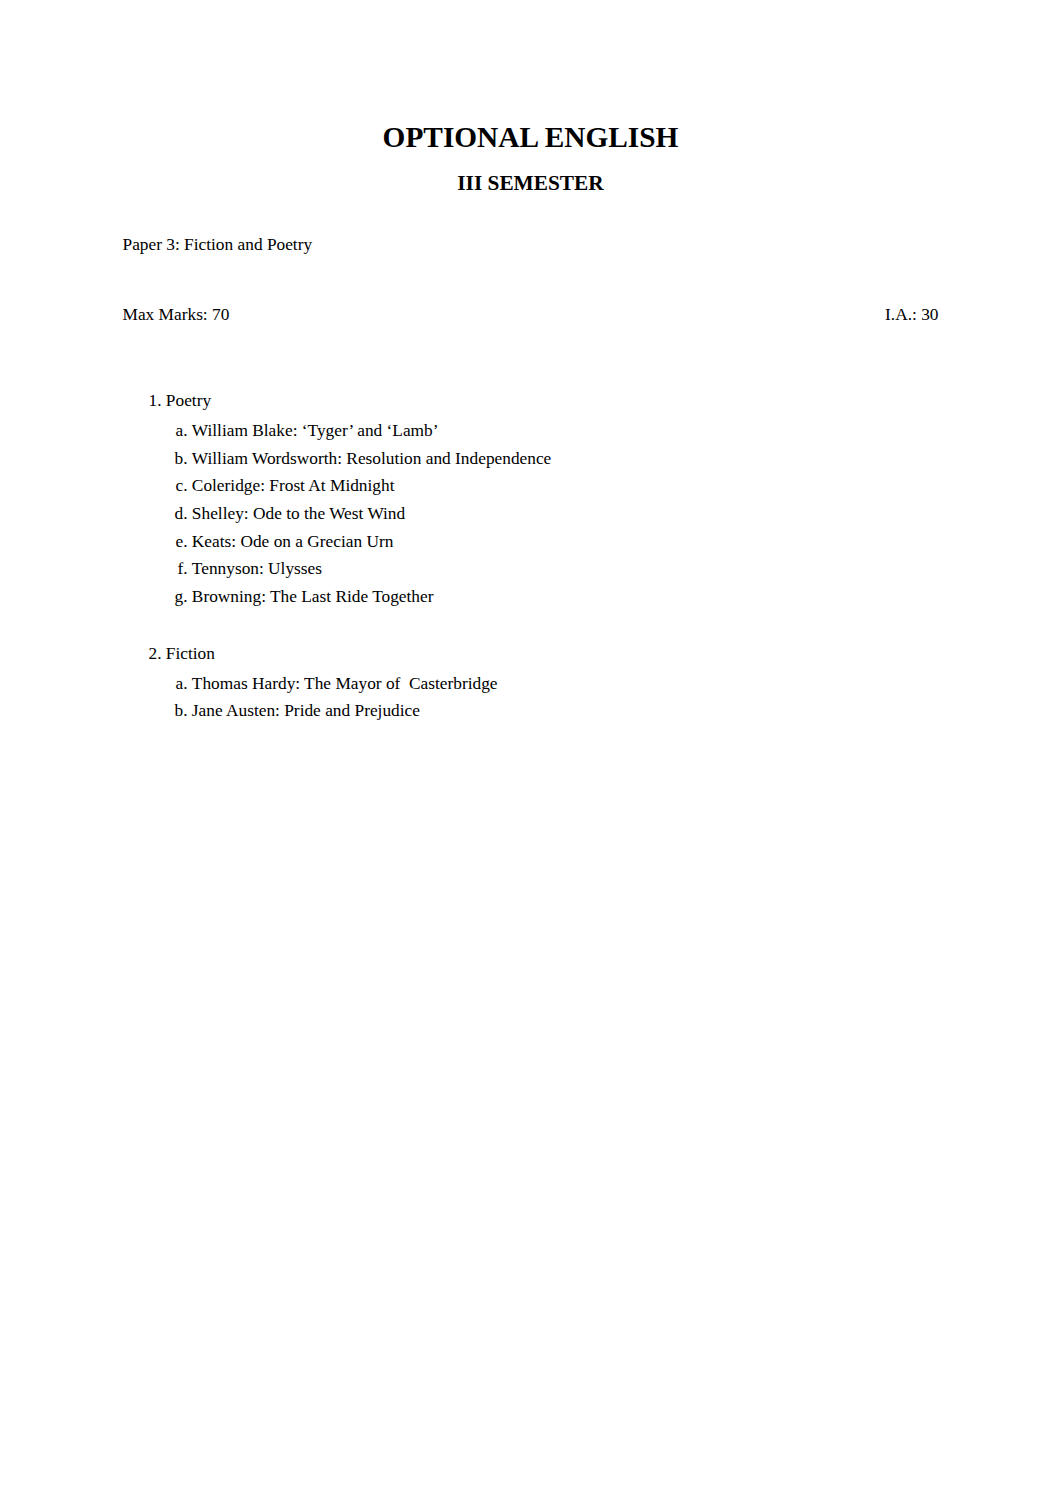OPTIONAL ENGLISH
III SEMESTER
Paper 3: Fiction and Poetry
Max Marks: 70 I.A.: 30
Poetry
William Blake: ‘Tyger’ and ‘Lamb’
William Wordsworth: Resolution and Independence
Coleridge: Frost At Midnight
Shelley: Ode to the West Wind
Keats: Ode on a Grecian Urn
Tennyson: Ulysses
Browning: The Last Ride Together
Fiction
Thomas Hardy: The Mayor of Casterbridge
Jane Austen: Pride and Prejudice